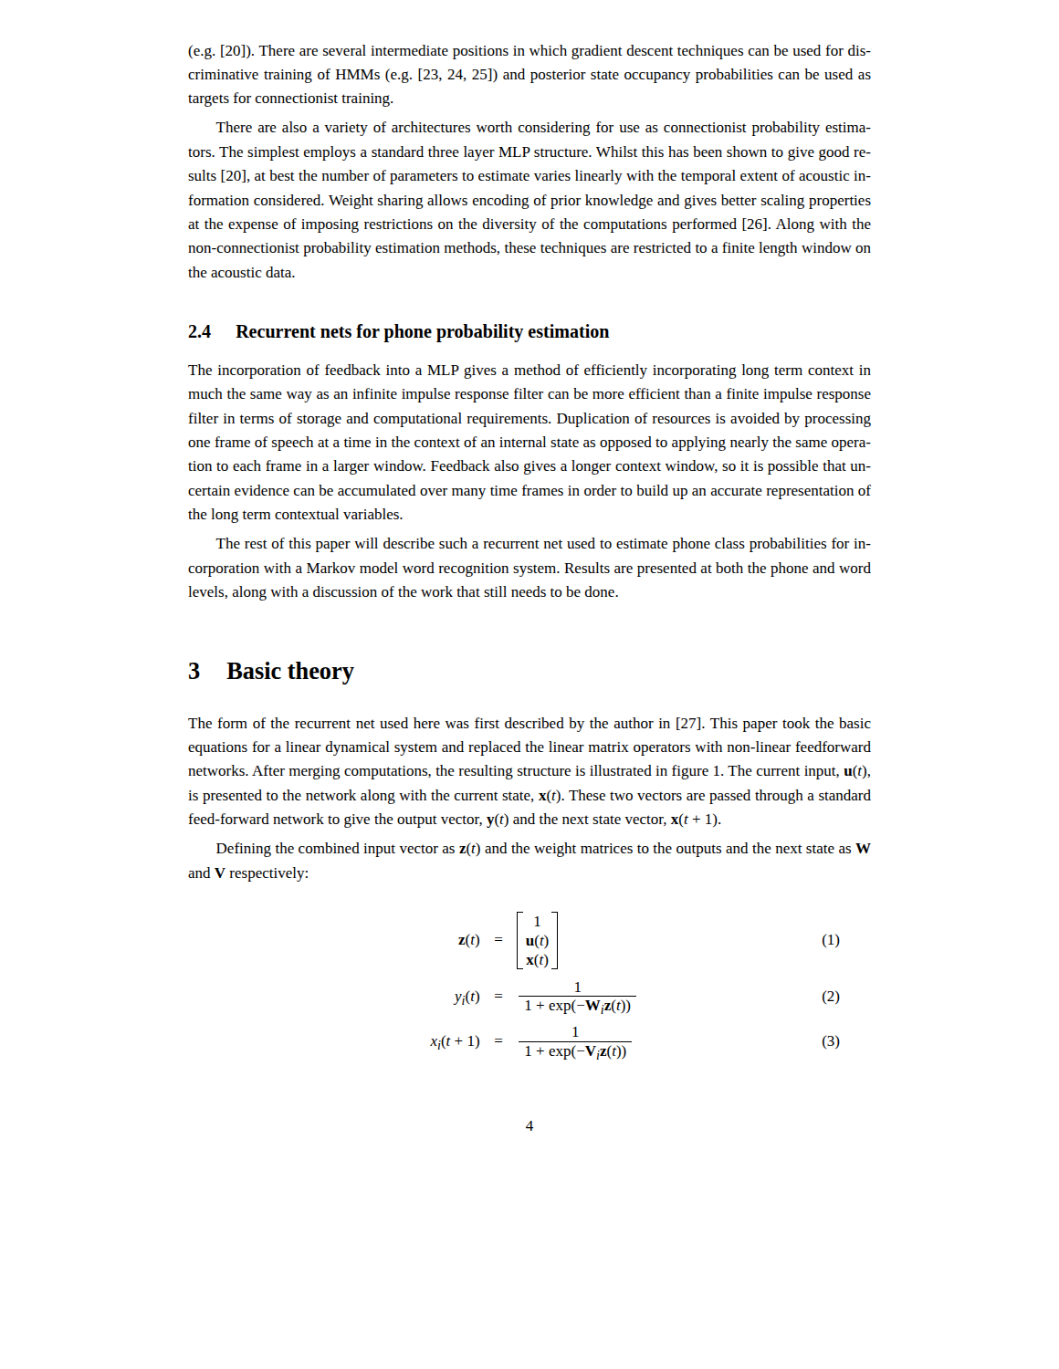(e.g. [20]). There are several intermediate positions in which gradient descent techniques can be used for discriminative training of HMMs (e.g. [23, 24, 25]) and posterior state occupancy probabilities can be used as targets for connectionist training.
There are also a variety of architectures worth considering for use as connectionist probability estimators. The simplest employs a standard three layer MLP structure. Whilst this has been shown to give good results [20], at best the number of parameters to estimate varies linearly with the temporal extent of acoustic information considered. Weight sharing allows encoding of prior knowledge and gives better scaling properties at the expense of imposing restrictions on the diversity of the computations performed [26]. Along with the non-connectionist probability estimation methods, these techniques are restricted to a finite length window on the acoustic data.
2.4 Recurrent nets for phone probability estimation
The incorporation of feedback into a MLP gives a method of efficiently incorporating long term context in much the same way as an infinite impulse response filter can be more efficient than a finite impulse response filter in terms of storage and computational requirements. Duplication of resources is avoided by processing one frame of speech at a time in the context of an internal state as opposed to applying nearly the same operation to each frame in a larger window. Feedback also gives a longer context window, so it is possible that uncertain evidence can be accumulated over many time frames in order to build up an accurate representation of the long term contextual variables.
The rest of this paper will describe such a recurrent net used to estimate phone class probabilities for incorporation with a Markov model word recognition system. Results are presented at both the phone and word levels, along with a discussion of the work that still needs to be done.
3 Basic theory
The form of the recurrent net used here was first described by the author in [27]. This paper took the basic equations for a linear dynamical system and replaced the linear matrix operators with non-linear feedforward networks. After merging computations, the resulting structure is illustrated in figure 1. The current input, u(t), is presented to the network along with the current state, x(t). These two vectors are passed through a standard feed-forward network to give the output vector, y(t) and the next state vector, x(t + 1).
Defining the combined input vector as z(t) and the weight matrices to the outputs and the next state as W and V respectively:
| z ( t ) | = | 1 u ( t ) x ( t ) | (1) |
| y i ( t ) | = | 1 1 + exp(− W i z ( t )) | (2) |
| x i ( t + 1) | = | 1 1 + exp(− V i z ( t )) | (3) |
4